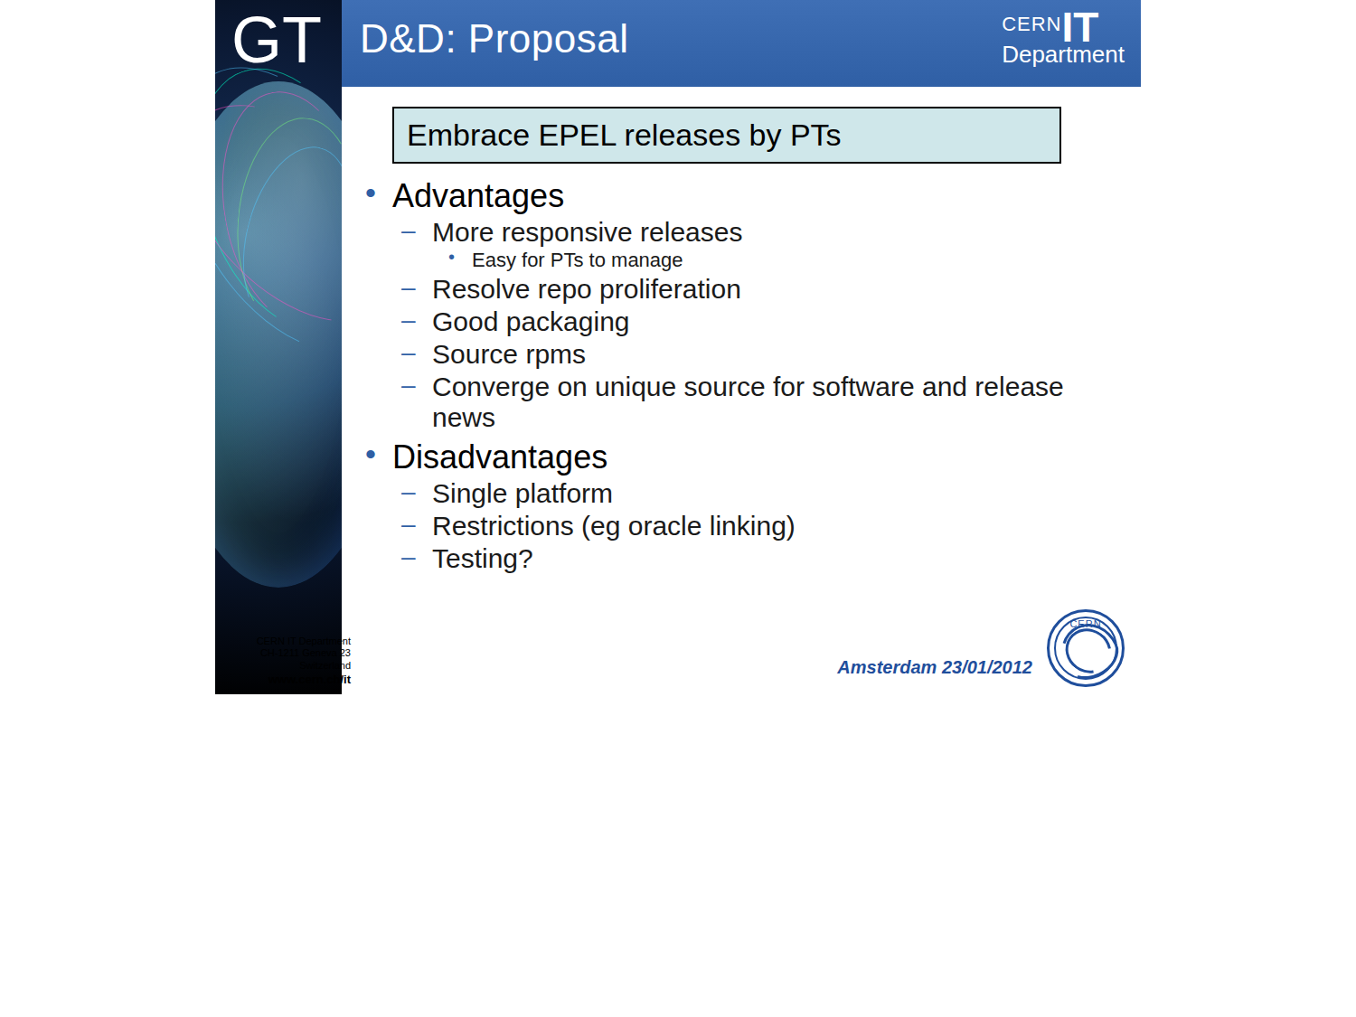GT
D&D: Proposal
CERN IT Department
Embrace EPEL releases by PTs
Advantages
More responsive releases
Easy for PTs to manage
Resolve repo proliferation
Good packaging
Source rpms
Converge on unique source for software and release news
Disadvantages
Single platform
Restrictions (eg oracle linking)
Testing?
CERN IT Department
CH-1211 Geneva 23
Switzerland
www.cern.ch/it
Amsterdam 23/01/2012
CERN